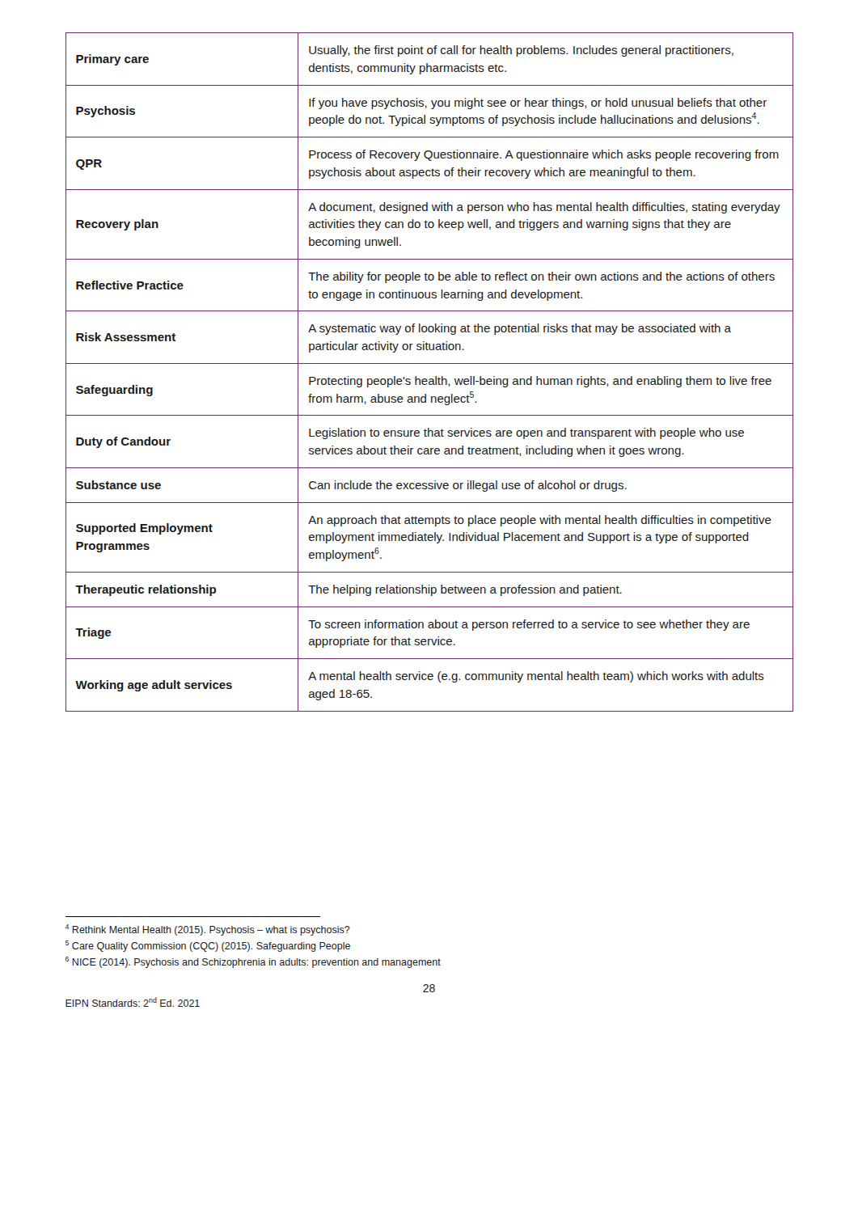| Primary care | Usually, the first point of call for health problems. Includes general practitioners, dentists, community pharmacists etc. |
| Psychosis | If you have psychosis, you might see or hear things, or hold unusual beliefs that other people do not. Typical symptoms of psychosis include hallucinations and delusions 4 . |
| QPR | Process of Recovery Questionnaire. A questionnaire which asks people recovering from psychosis about aspects of their recovery which are meaningful to them. |
| Recovery plan | A document, designed with a person who has mental health difficulties, stating everyday activities they can do to keep well, and triggers and warning signs that they are becoming unwell. |
| Reflective Practice | The ability for people to be able to reflect on their own actions and the actions of others to engage in continuous learning and development. |
| Risk Assessment | A systematic way of looking at the potential risks that may be associated with a particular activity or situation. |
| Safeguarding | Protecting people's health, well-being and human rights, and enabling them to live free from harm, abuse and neglect 5 . |
| Duty of Candour | Legislation to ensure that services are open and transparent with people who use services about their care and treatment, including when it goes wrong. |
| Substance use | Can include the excessive or illegal use of alcohol or drugs. |
| Supported Employment Programmes | An approach that attempts to place people with mental health difficulties in competitive employment immediately. Individual Placement and Support is a type of supported employment 6 . |
| Therapeutic relationship | The helping relationship between a profession and patient. |
| Triage | To screen information about a person referred to a service to see whether they are appropriate for that service. |
| Working age adult services | A mental health service (e.g. community mental health team) which works with adults aged 18-65. |
4 Rethink Mental Health (2015). Psychosis – what is psychosis?
5 Care Quality Commission (CQC) (2015). Safeguarding People
6 NICE (2014). Psychosis and Schizophrenia in adults: prevention and management
28
EIPN Standards: 2nd Ed. 2021